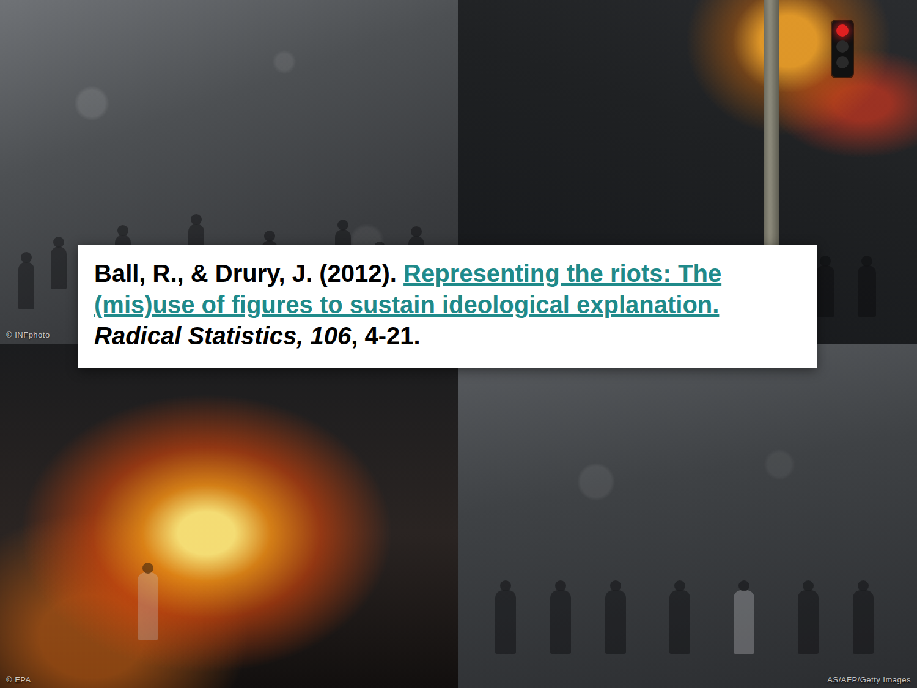© INFphoto
© EPA
AS/AFP/Getty Images
Ball, R., & Drury, J. (2012). Representing the riots: The (mis)use of figures to sustain ideological explanation. Radical Statistics, 106, 4-21.